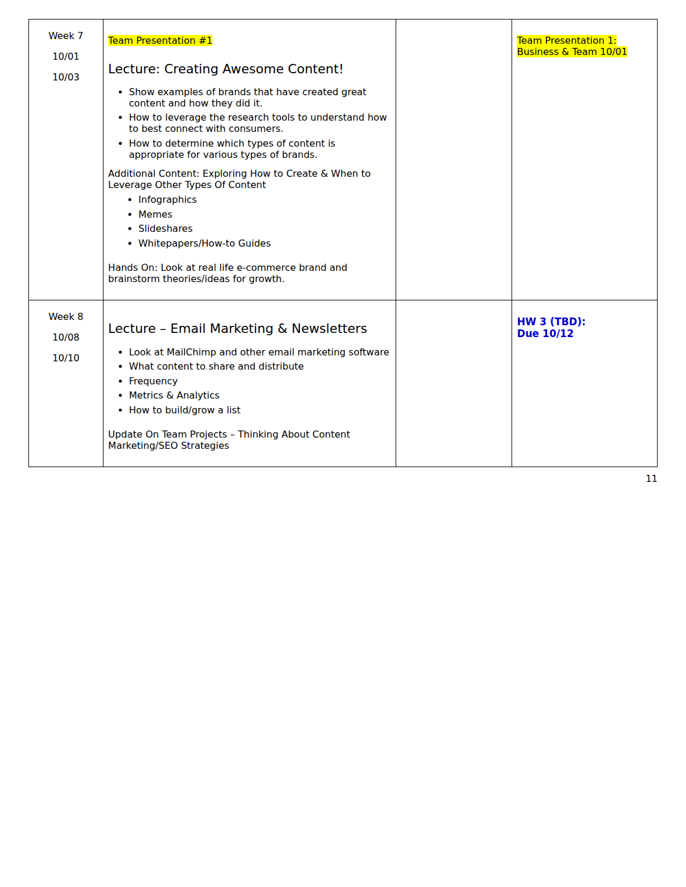| Week 7 10/01 10/03 | Team Presentation #1 Lecture: Creating Awesome Content! Show examples of brands that have created great content and how they did it. How to leverage the research tools to understand how to best connect with consumers. How to determine which types of content is appropriate for various types of brands. Additional Content: Exploring How to Create & When to Leverage Other Types Of Content Infographics Memes Slideshares Whitepapers/How-to Guides Hands On: Look at real life e-commerce brand and brainstorm theories/ideas for growth. | | Team Presentation 1: Business & Team 10/01 |
| Week 8 10/08 10/10 | Lecture – Email Marketing & Newsletters Look at MailChimp and other email marketing software What content to share and distribute Frequency Metrics & Analytics How to build/grow a list Update On Team Projects – Thinking About Content Marketing/SEO Strategies | | HW 3 (TBD): Due 10/12 |
11